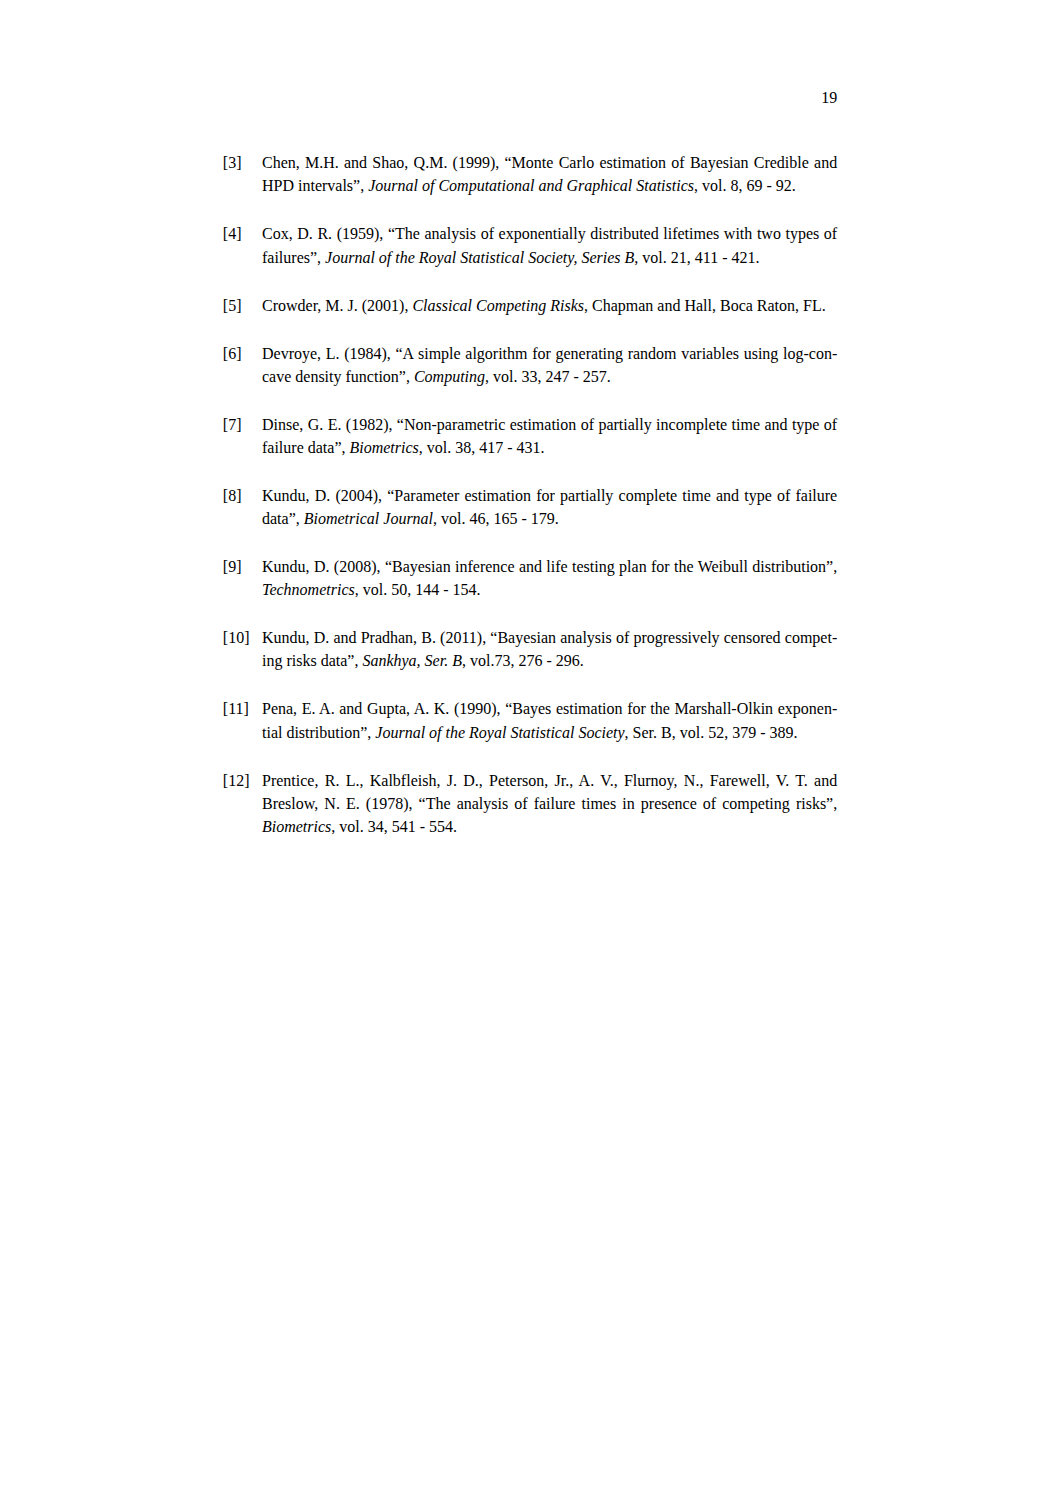19
[3] Chen, M.H. and Shao, Q.M. (1999), “Monte Carlo estimation of Bayesian Credible and HPD intervals”, Journal of Computational and Graphical Statistics, vol. 8, 69 - 92.
[4] Cox, D. R. (1959), “The analysis of exponentially distributed lifetimes with two types of failures”, Journal of the Royal Statistical Society, Series B, vol. 21, 411 - 421.
[5] Crowder, M. J. (2001), Classical Competing Risks, Chapman and Hall, Boca Raton, FL.
[6] Devroye, L. (1984), “A simple algorithm for generating random variables using log-concave density function”, Computing, vol. 33, 247 - 257.
[7] Dinse, G. E. (1982), “Non-parametric estimation of partially incomplete time and type of failure data”, Biometrics, vol. 38, 417 - 431.
[8] Kundu, D. (2004), “Parameter estimation for partially complete time and type of failure data”, Biometrical Journal, vol. 46, 165 - 179.
[9] Kundu, D. (2008), “Bayesian inference and life testing plan for the Weibull distribution”, Technometrics, vol. 50, 144 - 154.
[10] Kundu, D. and Pradhan, B. (2011), “Bayesian analysis of progressively censored competing risks data”, Sankhya, Ser. B, vol.73, 276 - 296.
[11] Pena, E. A. and Gupta, A. K. (1990), “Bayes estimation for the Marshall-Olkin exponential distribution”, Journal of the Royal Statistical Society, Ser. B, vol. 52, 379 - 389.
[12] Prentice, R. L., Kalbfleish, J. D., Peterson, Jr., A. V., Flurnoy, N., Farewell, V. T. and Breslow, N. E. (1978), “The analysis of failure times in presence of competing risks”, Biometrics, vol. 34, 541 - 554.